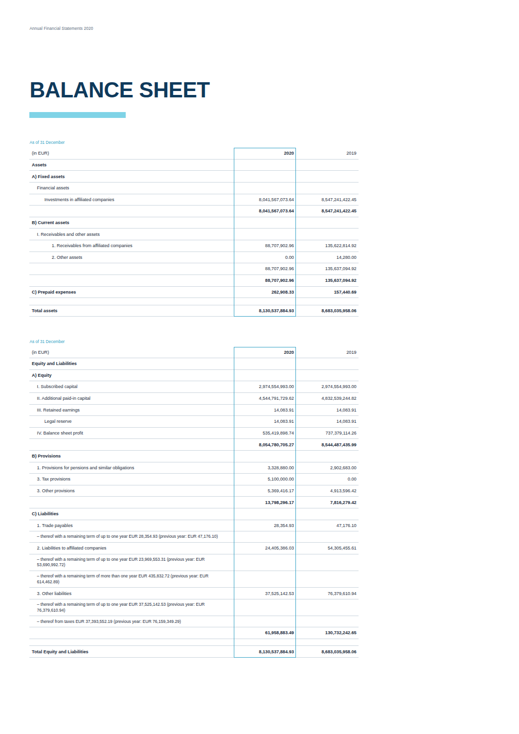Annual Financial Statements 2020
BALANCE SHEET
As of 31 December
| (in EUR) | 2020 | 2019 |
| --- | --- | --- |
| Assets | | |
| A) Fixed assets | | |
| Financial assets | | |
| Investments in affiliated companies | 8,041,567,073.64 | 8,547,241,422.45 |
| | 8,041,567,073.64 | 8,547,241,422.45 |
| B) Current assets | | |
| I. Receivables and other assets | | |
| 1. Receivables from affiliated companies | 88,707,902.96 | 135,622,814.92 |
| 2. Other assets | 0.00 | 14,280.00 |
| | 88,707,902.96 | 135,637,094.92 |
| | 88,707,902.96 | 135,637,094.92 |
| C) Prepaid expenses | 262,908.33 | 157,440.69 |
| Total assets | 8,130,537,884.93 | 8,683,035,958.06 |
As of 31 December
| (in EUR) | 2020 | 2019 |
| --- | --- | --- |
| Equity and Liabilities | | |
| A) Equity | | |
| I. Subscribed capital | 2,974,554,993.00 | 2,974,554,993.00 |
| II. Additional paid-in capital | 4,544,791,729.62 | 4,832,539,244.82 |
| III. Retained earnings | 14,083.91 | 14,083.91 |
| Legal reserve | 14,083.91 | 14,083.91 |
| IV. Balance sheet profit | 535,419,898.74 | 737,379,114.26 |
| | 8,054,780,705.27 | 8,544,487,435.99 |
| B) Provisions | | |
| 1. Provisions for pensions and similar obligations | 3,328,880.00 | 2,902,683.00 |
| 3. Tax provisions | 5,100,000.00 | 0.00 |
| 3. Other provisions | 5,369,416.17 | 4,913,596.42 |
| | 13,798,296.17 | 7,816,279.42 |
| C) Liabilities | | |
| 1. Trade payables | 28,354.93 | 47,176.10 |
| – thereof with a remaining term of up to one year EUR 28,354.93 (previous year: EUR 47,176.10) | | |
| 2. Liabilities to affiliated companies | 24,405,386.03 | 54,305,455.61 |
| – thereof with a remaining term of up to one year EUR 23,969,553.31 (previous year: EUR 53,690,992.72) | | |
| – thereof with a remaining term of more than one year EUR 435,832.72 (previous year: EUR 614,462.89) | | |
| 3. Other liabilities | 37,525,142.53 | 76,379,610.94 |
| – thereof with a remaining term of up to one year EUR 37,525,142.53 (previous year: EUR 76,379,610.94) | | |
| – thereof from taxes EUR 37,393,552.19 (previous year: EUR 76,159,349.29) | | |
| | 61,958,883.49 | 130,732,242.65 |
| Total Equity and Liabilities | 8,130,537,884.93 | 8,683,035,958.06 |